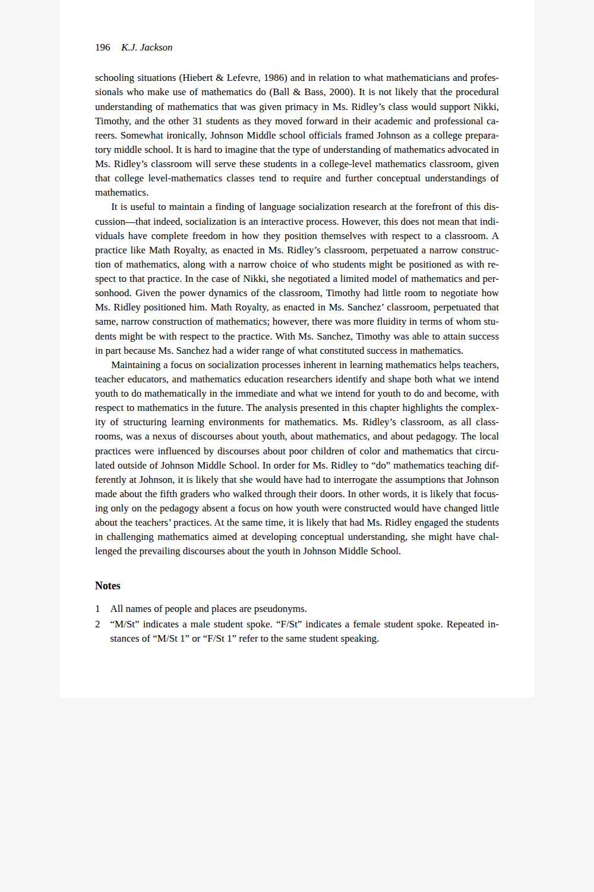196 K.J. Jackson
schooling situations (Hiebert & Lefevre, 1986) and in relation to what mathematicians and professionals who make use of mathematics do (Ball & Bass, 2000). It is not likely that the procedural understanding of mathematics that was given primacy in Ms. Ridley’s class would support Nikki, Timothy, and the other 31 students as they moved forward in their academic and professional careers. Somewhat ironically, Johnson Middle school officials framed Johnson as a college preparatory middle school. It is hard to imagine that the type of understanding of mathematics advocated in Ms. Ridley’s classroom will serve these students in a college-level mathematics classroom, given that college level-mathematics classes tend to require and further conceptual understandings of mathematics.
It is useful to maintain a finding of language socialization research at the forefront of this discussion—that indeed, socialization is an interactive process. However, this does not mean that individuals have complete freedom in how they position themselves with respect to a classroom. A practice like Math Royalty, as enacted in Ms. Ridley’s classroom, perpetuated a narrow construction of mathematics, along with a narrow choice of who students might be positioned as with respect to that practice. In the case of Nikki, she negotiated a limited model of mathematics and personhood. Given the power dynamics of the classroom, Timothy had little room to negotiate how Ms. Ridley positioned him. Math Royalty, as enacted in Ms. Sanchez’ classroom, perpetuated that same, narrow construction of mathematics; however, there was more fluidity in terms of whom students might be with respect to the practice. With Ms. Sanchez, Timothy was able to attain success in part because Ms. Sanchez had a wider range of what constituted success in mathematics.
Maintaining a focus on socialization processes inherent in learning mathematics helps teachers, teacher educators, and mathematics education researchers identify and shape both what we intend youth to do mathematically in the immediate and what we intend for youth to do and become, with respect to mathematics in the future. The analysis presented in this chapter highlights the complexity of structuring learning environments for mathematics. Ms. Ridley’s classroom, as all classrooms, was a nexus of discourses about youth, about mathematics, and about pedagogy. The local practices were influenced by discourses about poor children of color and mathematics that circulated outside of Johnson Middle School. In order for Ms. Ridley to “do” mathematics teaching differently at Johnson, it is likely that she would have had to interrogate the assumptions that Johnson made about the fifth graders who walked through their doors. In other words, it is likely that focusing only on the pedagogy absent a focus on how youth were constructed would have changed little about the teachers’ practices. At the same time, it is likely that had Ms. Ridley engaged the students in challenging mathematics aimed at developing conceptual understanding, she might have challenged the prevailing discourses about the youth in Johnson Middle School.
Notes
1 All names of people and places are pseudonyms.
2“M/St” indicates a male student spoke. “F/St” indicates a female student spoke. Repeated instances of “M/St 1” or “F/St 1” refer to the same student speaking.